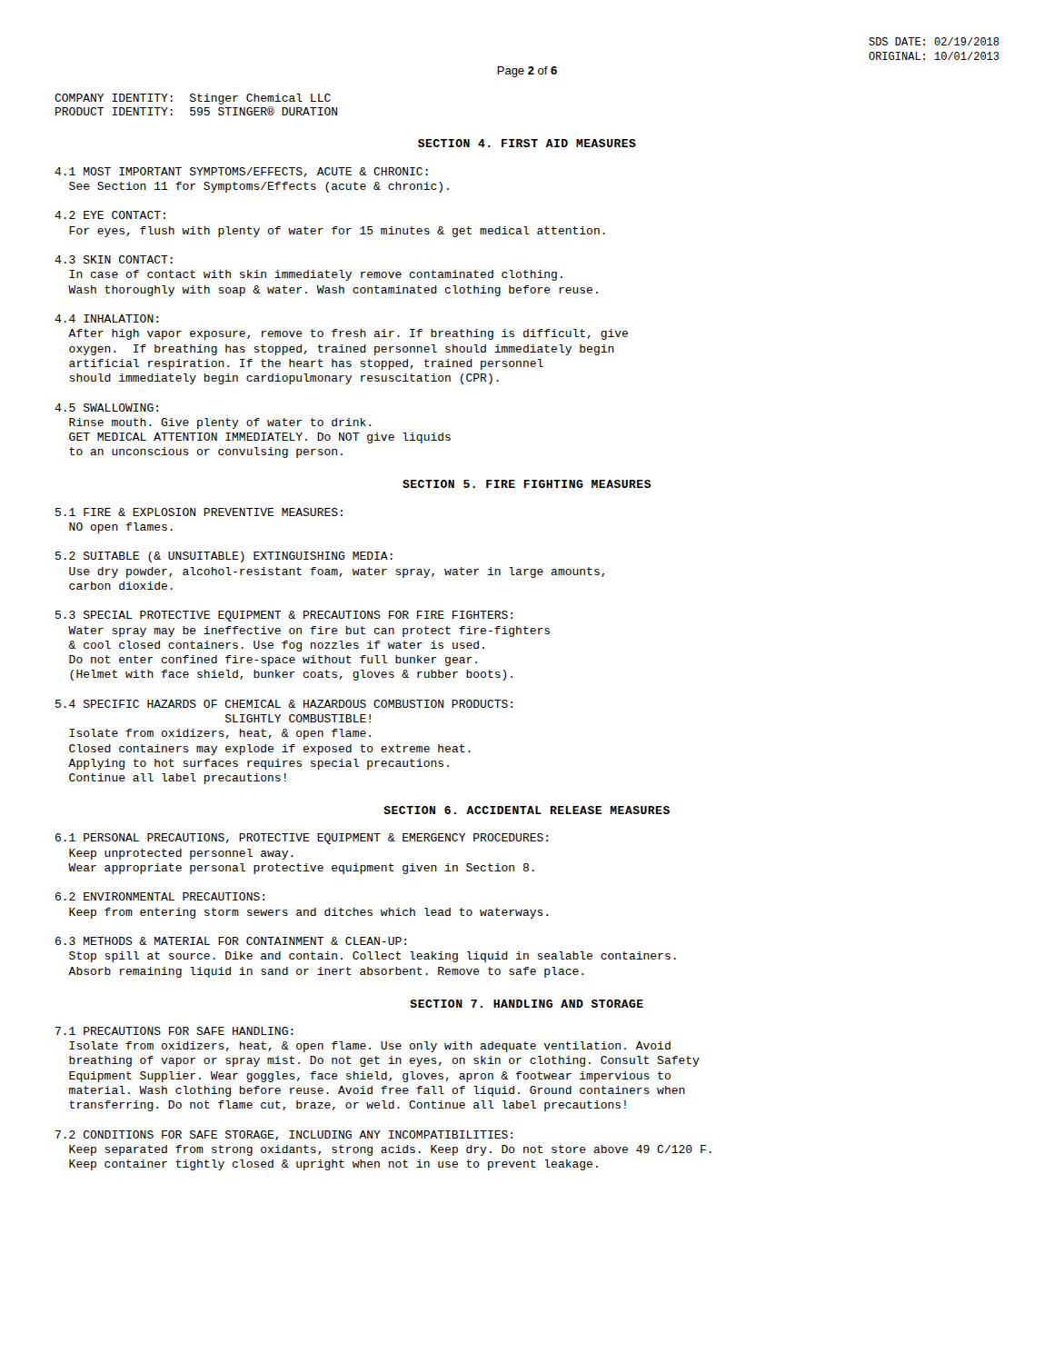SDS DATE: 02/19/2018
ORIGINAL: 10/01/2013
Page 2 of 6
COMPANY IDENTITY: Stinger Chemical LLC PRODUCT IDENTITY: 595 STINGER® DURATION
SECTION 4. FIRST AID MEASURES
4.1 MOST IMPORTANT SYMPTOMS/EFFECTS, ACUTE & CHRONIC:
  See Section 11 for Symptoms/Effects (acute & chronic).

4.2 EYE CONTACT:
  For eyes, flush with plenty of water for 15 minutes & get medical attention.

4.3 SKIN CONTACT:
  In case of contact with skin immediately remove contaminated clothing.
  Wash thoroughly with soap & water. Wash contaminated clothing before reuse.

4.4 INHALATION:
  After high vapor exposure, remove to fresh air. If breathing is difficult, give
  oxygen.  If breathing has stopped, trained personnel should immediately begin
  artificial respiration. If the heart has stopped, trained personnel
  should immediately begin cardiopulmonary resuscitation (CPR).

4.5 SWALLOWING:
  Rinse mouth. Give plenty of water to drink.
  GET MEDICAL ATTENTION IMMEDIATELY. Do NOT give liquids
  to an unconscious or convulsing person.
SECTION 5. FIRE FIGHTING MEASURES
5.1 FIRE & EXPLOSION PREVENTIVE MEASURES:
  NO open flames.

5.2 SUITABLE (& UNSUITABLE) EXTINGUISHING MEDIA:
  Use dry powder, alcohol-resistant foam, water spray, water in large amounts,
  carbon dioxide.

5.3 SPECIAL PROTECTIVE EQUIPMENT & PRECAUTIONS FOR FIRE FIGHTERS:
  Water spray may be ineffective on fire but can protect fire-fighters
  & cool closed containers. Use fog nozzles if water is used.
  Do not enter confined fire-space without full bunker gear.
  (Helmet with face shield, bunker coats, gloves & rubber boots).

5.4 SPECIFIC HAZARDS OF CHEMICAL & HAZARDOUS COMBUSTION PRODUCTS:
                        SLIGHTLY COMBUSTIBLE!
  Isolate from oxidizers, heat, & open flame.
  Closed containers may explode if exposed to extreme heat.
  Applying to hot surfaces requires special precautions.
  Continue all label precautions!
SECTION 6. ACCIDENTAL RELEASE MEASURES
6.1 PERSONAL PRECAUTIONS, PROTECTIVE EQUIPMENT & EMERGENCY PROCEDURES:
  Keep unprotected personnel away.
  Wear appropriate personal protective equipment given in Section 8.

6.2 ENVIRONMENTAL PRECAUTIONS:
  Keep from entering storm sewers and ditches which lead to waterways.

6.3 METHODS & MATERIAL FOR CONTAINMENT & CLEAN-UP:
  Stop spill at source. Dike and contain. Collect leaking liquid in sealable containers.
  Absorb remaining liquid in sand or inert absorbent. Remove to safe place.
SECTION 7. HANDLING AND STORAGE
7.1 PRECAUTIONS FOR SAFE HANDLING:
  Isolate from oxidizers, heat, & open flame. Use only with adequate ventilation. Avoid
  breathing of vapor or spray mist. Do not get in eyes, on skin or clothing. Consult Safety
  Equipment Supplier. Wear goggles, face shield, gloves, apron & footwear impervious to
  material. Wash clothing before reuse. Avoid free fall of liquid. Ground containers when
  transferring. Do not flame cut, braze, or weld. Continue all label precautions!

7.2 CONDITIONS FOR SAFE STORAGE, INCLUDING ANY INCOMPATIBILITIES:
  Keep separated from strong oxidants, strong acids. Keep dry. Do not store above 49 C/120 F.
  Keep container tightly closed & upright when not in use to prevent leakage.